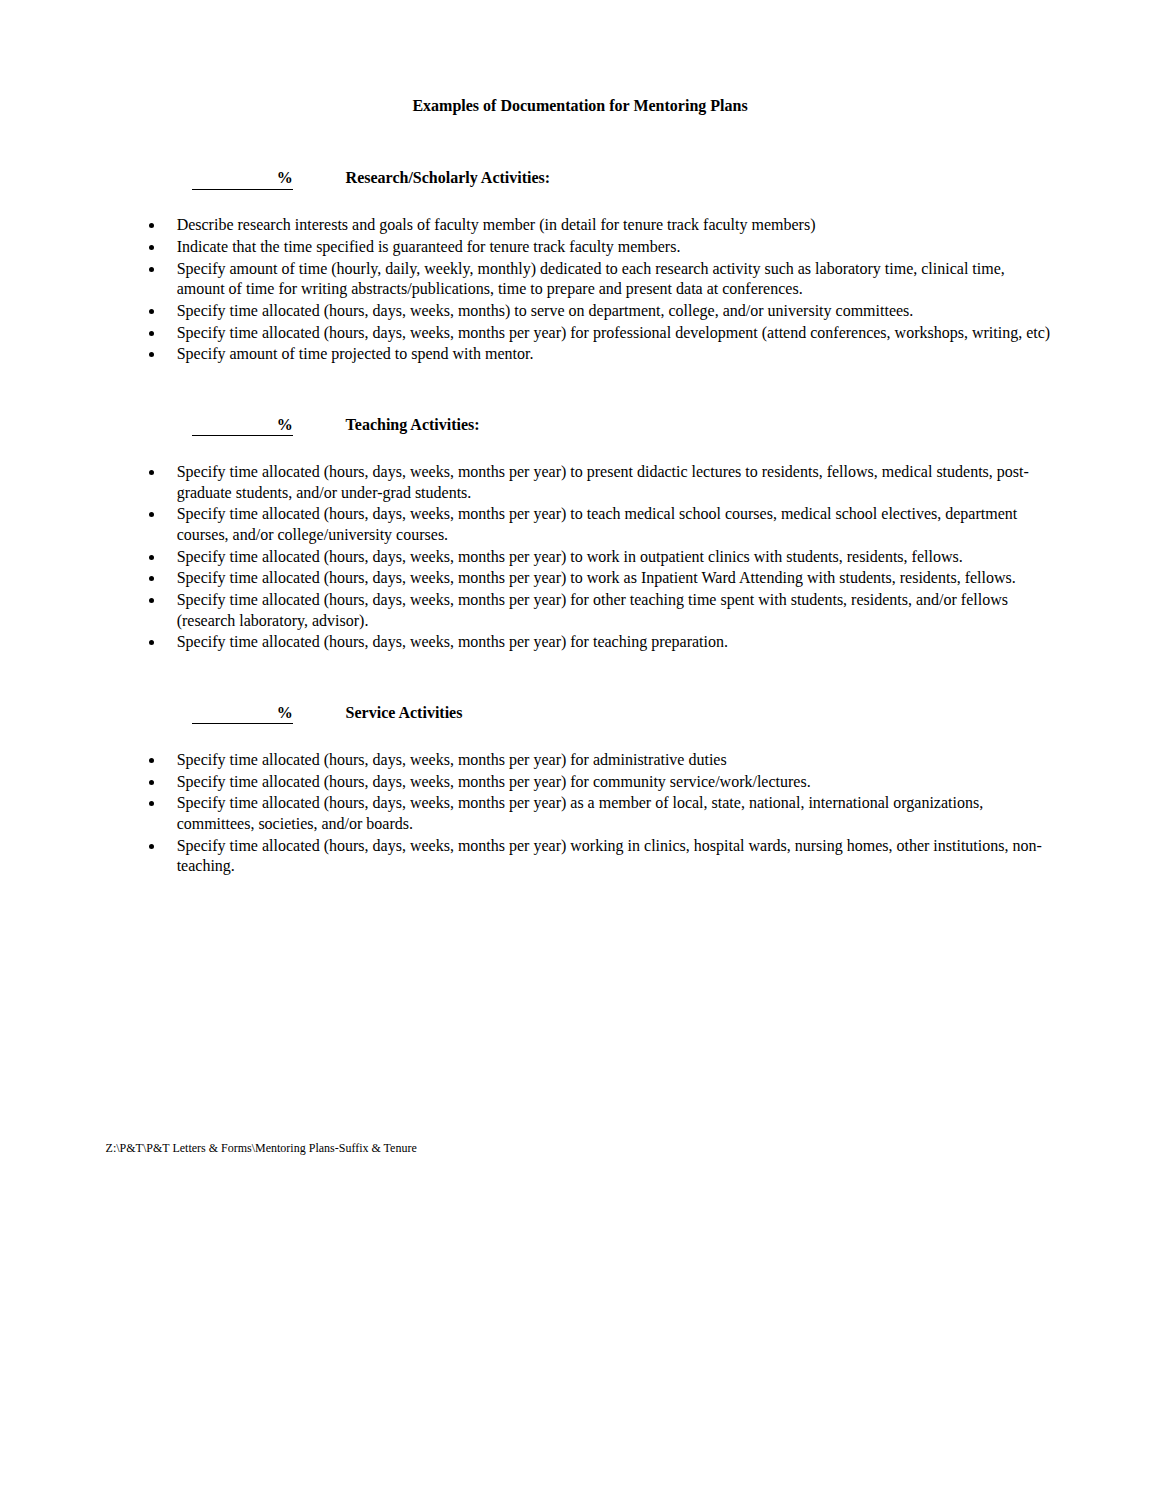Examples of Documentation for Mentoring Plans
% Research/Scholarly Activities:
Describe research interests and goals of faculty member (in detail for tenure track faculty members)
Indicate that the time specified is guaranteed for tenure track faculty members.
Specify amount of time (hourly, daily, weekly, monthly) dedicated to each research activity such as laboratory time, clinical time, amount of time for writing abstracts/publications, time to prepare and present data at conferences.
Specify time allocated (hours, days, weeks, months) to serve on department, college, and/or university committees.
Specify time allocated (hours, days, weeks, months per year) for professional development (attend conferences, workshops, writing, etc)
Specify amount of time projected to spend with mentor.
% Teaching Activities:
Specify time allocated (hours, days, weeks, months per year) to present didactic lectures to residents, fellows, medical students, post-graduate students, and/or under-grad students.
Specify time allocated (hours, days, weeks, months per year) to teach medical school courses, medical school electives, department courses, and/or college/university courses.
Specify time allocated (hours, days, weeks, months per year) to work in outpatient clinics with students, residents, fellows.
Specify time allocated (hours, days, weeks, months per year) to work as Inpatient Ward Attending with students, residents, fellows.
Specify time allocated (hours, days, weeks, months per year) for other teaching time spent with students, residents, and/or fellows (research laboratory, advisor).
Specify time allocated (hours, days, weeks, months per year) for teaching preparation.
% Service Activities
Specify time allocated (hours, days, weeks, months per year) for administrative duties
Specify time allocated (hours, days, weeks, months per year) for community service/work/lectures.
Specify time allocated (hours, days, weeks, months per year) as a member of local, state, national, international organizations, committees, societies, and/or boards.
Specify time allocated (hours, days, weeks, months per year) working in clinics, hospital wards, nursing homes, other institutions, non-teaching.
Z:\P&T\P&T Letters & Forms\Mentoring Plans-Suffix & Tenure